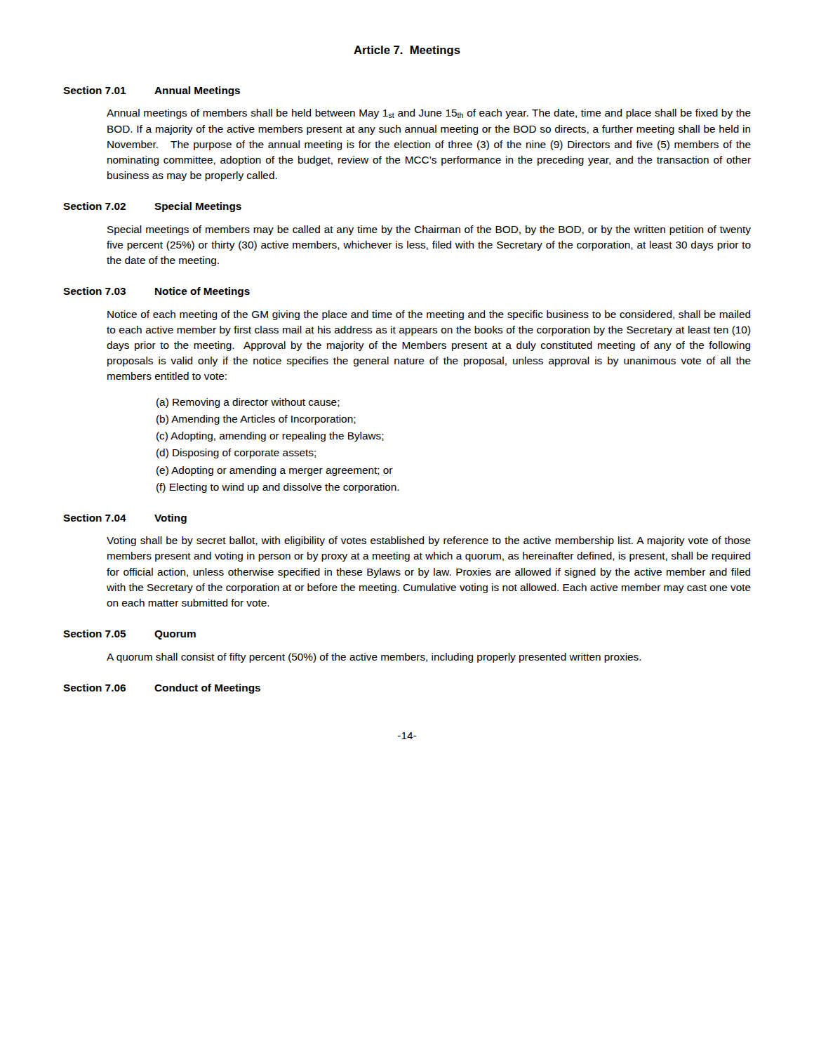Article 7. Meetings
Section 7.01 Annual Meetings
Annual meetings of members shall be held between May 1st and June 15th of each year. The date, time and place shall be fixed by the BOD. If a majority of the active members present at any such annual meeting or the BOD so directs, a further meeting shall be held in November. The purpose of the annual meeting is for the election of three (3) of the nine (9) Directors and five (5) members of the nominating committee, adoption of the budget, review of the MCC’s performance in the preceding year, and the transaction of other business as may be properly called.
Section 7.02 Special Meetings
Special meetings of members may be called at any time by the Chairman of the BOD, by the BOD, or by the written petition of twenty five percent (25%) or thirty (30) active members, whichever is less, filed with the Secretary of the corporation, at least 30 days prior to the date of the meeting.
Section 7.03 Notice of Meetings
Notice of each meeting of the GM giving the place and time of the meeting and the specific business to be considered, shall be mailed to each active member by first class mail at his address as it appears on the books of the corporation by the Secretary at least ten (10) days prior to the meeting. Approval by the majority of the Members present at a duly constituted meeting of any of the following proposals is valid only if the notice specifies the general nature of the proposal, unless approval is by unanimous vote of all the members entitled to vote:
(a) Removing a director without cause;
(b) Amending the Articles of Incorporation;
(c) Adopting, amending or repealing the Bylaws;
(d) Disposing of corporate assets;
(e) Adopting or amending a merger agreement; or
(f) Electing to wind up and dissolve the corporation.
Section 7.04 Voting
Voting shall be by secret ballot, with eligibility of votes established by reference to the active membership list. A majority vote of those members present and voting in person or by proxy at a meeting at which a quorum, as hereinafter defined, is present, shall be required for official action, unless otherwise specified in these Bylaws or by law. Proxies are allowed if signed by the active member and filed with the Secretary of the corporation at or before the meeting. Cumulative voting is not allowed. Each active member may cast one vote on each matter submitted for vote.
Section 7.05 Quorum
A quorum shall consist of fifty percent (50%) of the active members, including properly presented written proxies.
Section 7.06 Conduct of Meetings
-14-